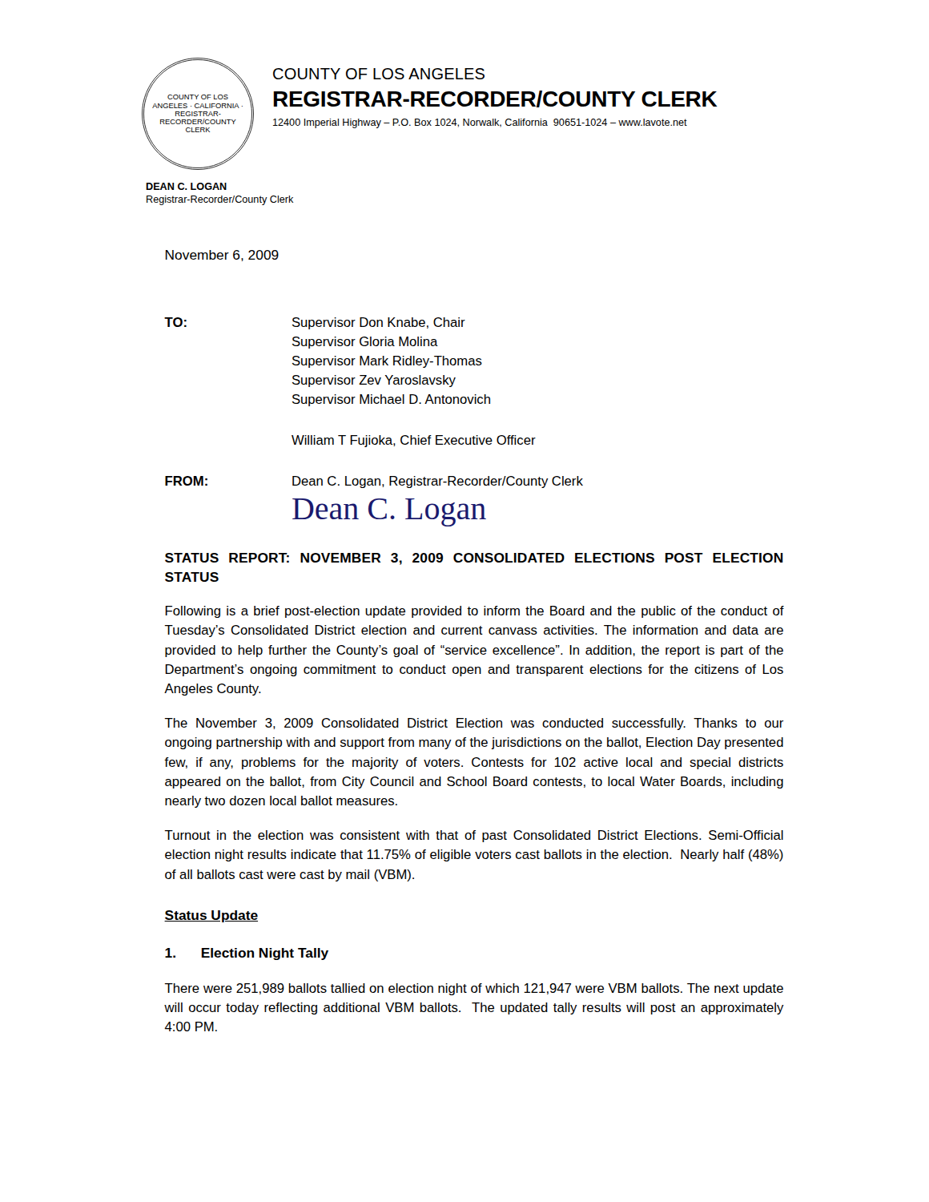COUNTY OF LOS ANGELES · CALIFORNIA · REGISTRAR-RECORDER/COUNTY CLERK
COUNTY OF LOS ANGELES
REGISTRAR-RECORDER/COUNTY CLERK
12400 Imperial Highway – P.O. Box 1024, Norwalk, California 90651-1024 – www.lavote.net
DEAN C. LOGAN
Registrar-Recorder/County Clerk
November 6, 2009
TO:
Supervisor Don Knabe, Chair
Supervisor Gloria Molina
Supervisor Mark Ridley-Thomas
Supervisor Zev Yaroslavsky
Supervisor Michael D. Antonovich
William T Fujioka, Chief Executive Officer
FROM:
Dean C. Logan, Registrar-Recorder/County Clerk
Dean C. Logan
Status Report: November 3, 2009 Consolidated Elections Post Election Status
Following is a brief post-election update provided to inform the Board and the public of the conduct of Tuesday’s Consolidated District election and current canvass activities. The information and data are provided to help further the County’s goal of “service excellence”. In addition, the report is part of the Department’s ongoing commitment to conduct open and transparent elections for the citizens of Los Angeles County.
The November 3, 2009 Consolidated District Election was conducted successfully. Thanks to our ongoing partnership with and support from many of the jurisdictions on the ballot, Election Day presented few, if any, problems for the majority of voters. Contests for 102 active local and special districts appeared on the ballot, from City Council and School Board contests, to local Water Boards, including nearly two dozen local ballot measures.
Turnout in the election was consistent with that of past Consolidated District Elections. Semi-Official election night results indicate that 11.75% of eligible voters cast ballots in the election. Nearly half (48%) of all ballots cast were cast by mail (VBM).
Status Update
1. Election Night Tally
There were 251,989 ballots tallied on election night of which 121,947 were VBM ballots. The next update will occur today reflecting additional VBM ballots. The updated tally results will post an approximately 4:00 PM.